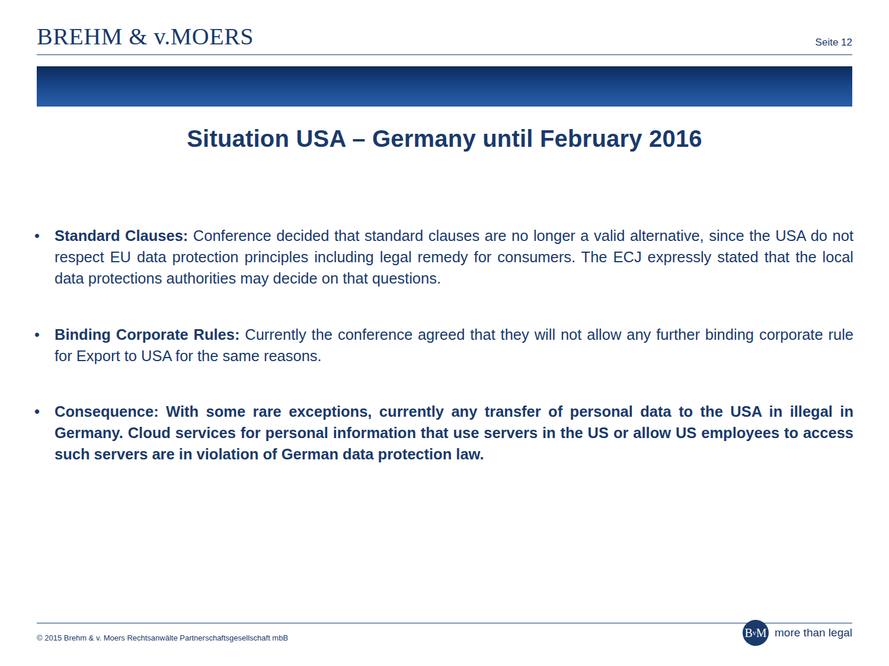BREHM & v.MOERS
Seite 12
Situation USA – Germany until February 2016
Standard Clauses: Conference decided that standard clauses are no longer a valid alternative, since the USA do not respect EU data protection principles including legal remedy for consumers. The ECJ expressly stated that the local data protections authorities may decide on that questions.
Binding Corporate Rules: Currently the conference agreed that they will not allow any further binding corporate rule for Export to USA for the same reasons.
Consequence: With some rare exceptions, currently any transfer of personal data to the USA in illegal in Germany. Cloud services for personal information that use servers in the US or allow US employees to access such servers are in violation of German data protection law.
© 2015 Brehm & v. Moers Rechtsanwälte Partnerschaftsgesellschaft mbB
BvM
more than legal